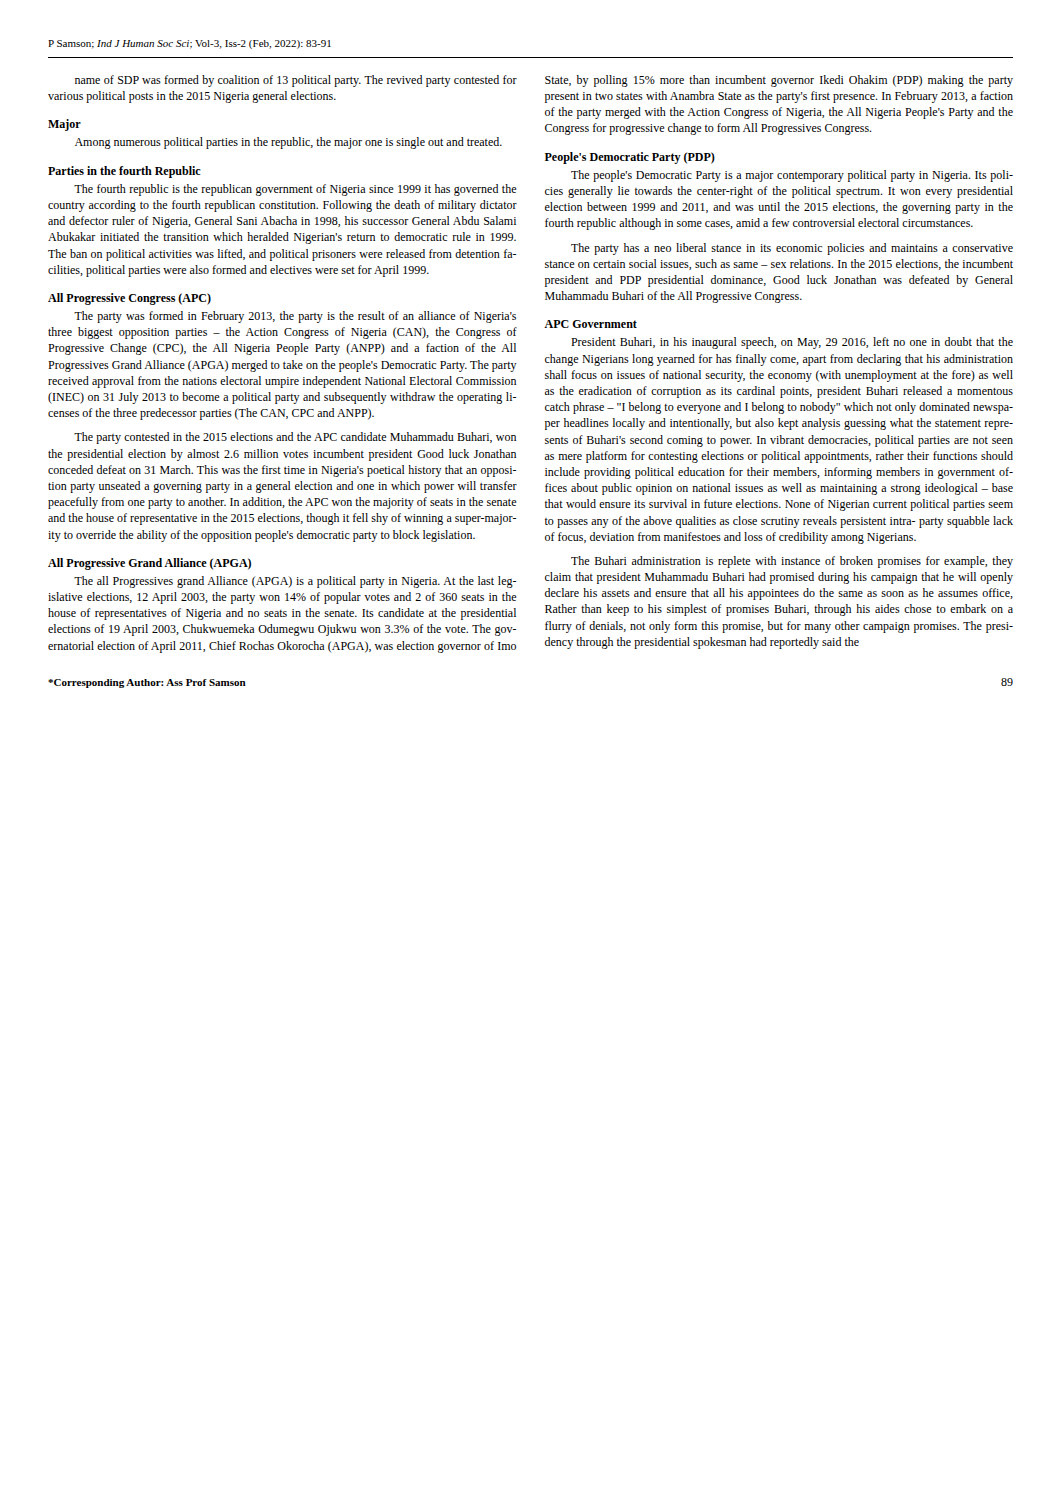P Samson; Ind J Human Soc Sci; Vol-3, Iss-2 (Feb, 2022): 83-91
name of SDP was formed by coalition of 13 political party. The revived party contested for various political posts in the 2015 Nigeria general elections.
Major
Among numerous political parties in the republic, the major one is single out and treated.
Parties in the fourth Republic
The fourth republic is the republican government of Nigeria since 1999 it has governed the country according to the fourth republican constitution. Following the death of military dictator and defector ruler of Nigeria, General Sani Abacha in 1998, his successor General Abdu Salami Abukakar initiated the transition which heralded Nigerian's return to democratic rule in 1999. The ban on political activities was lifted, and political prisoners were released from detention facilities, political parties were also formed and electives were set for April 1999.
All Progressive Congress (APC)
The party was formed in February 2013, the party is the result of an alliance of Nigeria's three biggest opposition parties – the Action Congress of Nigeria (CAN), the Congress of Progressive Change (CPC), the All Nigeria People Party (ANPP) and a faction of the All Progressives Grand Alliance (APGA) merged to take on the people's Democratic Party. The party received approval from the nations electoral umpire independent National Electoral Commission (INEC) on 31 July 2013 to become a political party and subsequently withdraw the operating licenses of the three predecessor parties (The CAN, CPC and ANPP).
The party contested in the 2015 elections and the APC candidate Muhammadu Buhari, won the presidential election by almost 2.6 million votes incumbent president Good luck Jonathan conceded defeat on 31 March. This was the first time in Nigeria's poetical history that an opposition party unseated a governing party in a general election and one in which power will transfer peacefully from one party to another. In addition, the APC won the majority of seats in the senate and the house of representative in the 2015 elections, though it fell shy of winning a super-majority to override the ability of the opposition people's democratic party to block legislation.
All Progressive Grand Alliance (APGA)
The all Progressives grand Alliance (APGA) is a political party in Nigeria. At the last legislative elections, 12 April 2003, the party won 14% of popular votes and 2 of 360 seats in the house of representatives of Nigeria and no seats in the senate. Its candidate at the presidential elections of 19 April 2003, Chukwuemeka Odumegwu Ojukwu won 3.3% of the vote. The governatorial election of April 2011, Chief Rochas Okorocha (APGA), was election governor of Imo State, by polling 15% more than incumbent governor Ikedi Ohakim (PDP) making the party present in two states with Anambra State as the party's first presence. In February 2013, a faction of the party merged with the Action Congress of Nigeria, the All Nigeria People's Party and the Congress for progressive change to form All Progressives Congress.
People's Democratic Party (PDP)
The people's Democratic Party is a major contemporary political party in Nigeria. Its policies generally lie towards the center-right of the political spectrum. It won every presidential election between 1999 and 2011, and was until the 2015 elections, the governing party in the fourth republic although in some cases, amid a few controversial electoral circumstances.
The party has a neo liberal stance in its economic policies and maintains a conservative stance on certain social issues, such as same – sex relations. In the 2015 elections, the incumbent president and PDP presidential dominance, Good luck Jonathan was defeated by General Muhammadu Buhari of the All Progressive Congress.
APC Government
President Buhari, in his inaugural speech, on May, 29 2016, left no one in doubt that the change Nigerians long yearned for has finally come, apart from declaring that his administration shall focus on issues of national security, the economy (with unemployment at the fore) as well as the eradication of corruption as its cardinal points, president Buhari released a momentous catch phrase – "I belong to everyone and I belong to nobody" which not only dominated newspaper headlines locally and intentionally, but also kept analysis guessing what the statement represents of Buhari's second coming to power. In vibrant democracies, political parties are not seen as mere platform for contesting elections or political appointments, rather their functions should include providing political education for their members, informing members in government offices about public opinion on national issues as well as maintaining a strong ideological – base that would ensure its survival in future elections. None of Nigerian current political parties seem to passes any of the above qualities as close scrutiny reveals persistent intra- party squabble lack of focus, deviation from manifestoes and loss of credibility among Nigerians.
The Buhari administration is replete with instance of broken promises for example, they claim that president Muhammadu Buhari had promised during his campaign that he will openly declare his assets and ensure that all his appointees do the same as soon as he assumes office, Rather than keep to his simplest of promises Buhari, through his aides chose to embark on a flurry of denials, not only form this promise, but for many other campaign promises. The presidency through the presidential spokesman had reportedly said the
*Corresponding Author: Ass Prof Samson
89